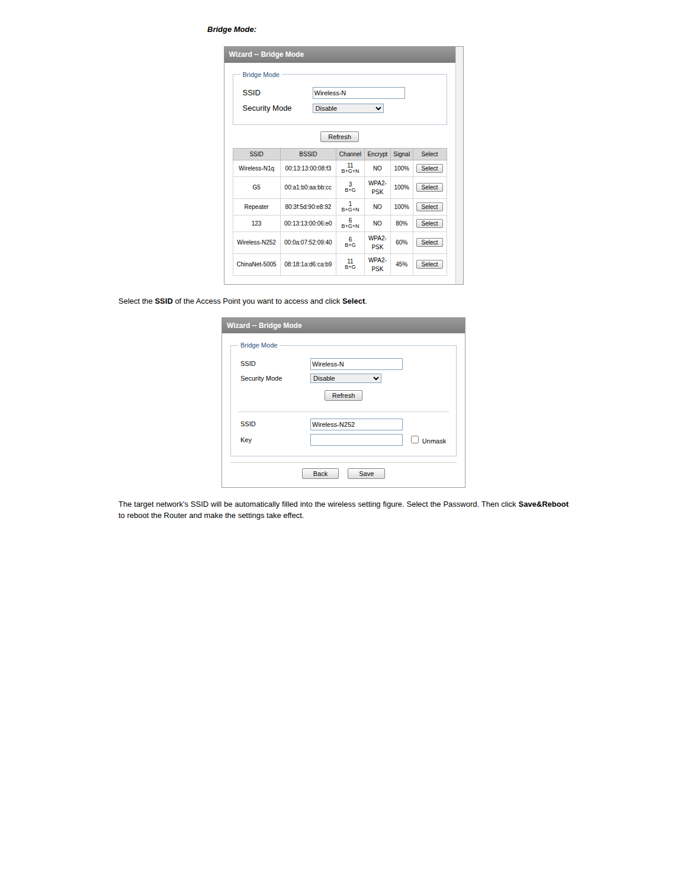Bridge Mode:
Wizard -- Bridge Mode
Bridge Mode
| SSID | |
| Security Mode | Disable |
Refresh
| SSID | BSSID | Channel | Encrypt | Signal | Select |
| --- | --- | --- | --- | --- | --- |
| Wireless-N1q | 00:13:13:00:08:f3 | 11 B+G+N | NO | 100% | Select |
| G5 | 00:a1:b0:aa:bb:cc | 3 B+G | WPA2- PSK | 100% | Select |
| Repeater | 80:3f:5d:90:e8:92 | 1 B+G+N | NO | 100% | Select |
| 123 | 00:13:13:00:06:e0 | 6 B+G+N | NO | 80% | Select |
| Wireless-N252 | 00:0a:07:52:09:40 | 6 B+G | WPA2- PSK | 60% | Select |
| ChinaNet-5005 | 08:18:1a:d6:ca:b9 | 11 B+G | WPA2- PSK | 45% | Select |
Select the SSID of the Access Point you want to access and click Select.
Wizard -- Bridge Mode
Bridge Mode
| SSID | |
| Security Mode | Disable |
Refresh
| SSID | | |
| Key | | Unmask |
Back Save
The target network's SSID will be automatically filled into the wireless setting figure. Select the Password. Then click Save&Reboot to reboot the Router and make the settings take effect.